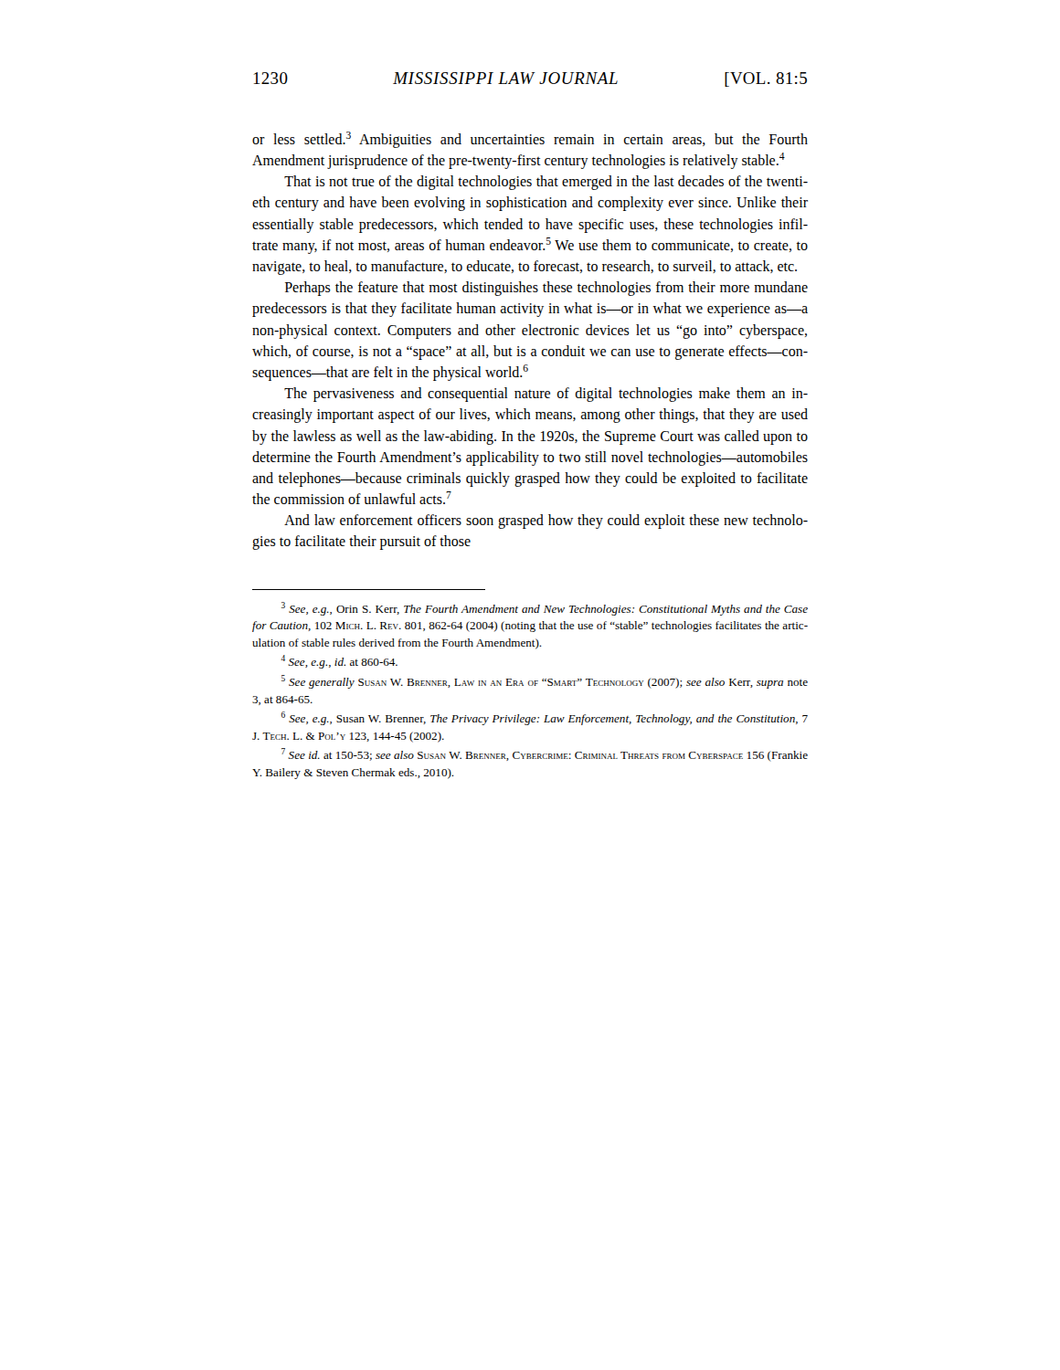1230 MISSISSIPPI LAW JOURNAL [VOL. 81:5
or less settled.3 Ambiguities and uncertainties remain in certain areas, but the Fourth Amendment jurisprudence of the pre-twenty-first century technologies is relatively stable.4
That is not true of the digital technologies that emerged in the last decades of the twentieth century and have been evolving in sophistication and complexity ever since. Unlike their essentially stable predecessors, which tended to have specific uses, these technologies infiltrate many, if not most, areas of human endeavor.5 We use them to communicate, to create, to navigate, to heal, to manufacture, to educate, to forecast, to research, to surveil, to attack, etc.
Perhaps the feature that most distinguishes these technologies from their more mundane predecessors is that they facilitate human activity in what is—or in what we experience as—a non-physical context. Computers and other electronic devices let us “go into” cyberspace, which, of course, is not a “space” at all, but is a conduit we can use to generate effects—consequences—that are felt in the physical world.6
The pervasiveness and consequential nature of digital technologies make them an increasingly important aspect of our lives, which means, among other things, that they are used by the lawless as well as the law-abiding. In the 1920s, the Supreme Court was called upon to determine the Fourth Amendment’s applicability to two still novel technologies—automobiles and telephones—because criminals quickly grasped how they could be exploited to facilitate the commission of unlawful acts.7
And law enforcement officers soon grasped how they could exploit these new technologies to facilitate their pursuit of those
3 See, e.g., Orin S. Kerr, The Fourth Amendment and New Technologies: Constitutional Myths and the Case for Caution, 102 Mich. L. Rev. 801, 862-64 (2004) (noting that the use of “stable” technologies facilitates the articulation of stable rules derived from the Fourth Amendment).
4 See, e.g., id. at 860-64.
5 See generally Susan W. Brenner, Law in an Era of “Smart” Technology (2007); see also Kerr, supra note 3, at 864-65.
6 See, e.g., Susan W. Brenner, The Privacy Privilege: Law Enforcement, Technology, and the Constitution, 7 J. Tech. L. & Pol’y 123, 144-45 (2002).
7 See id. at 150-53; see also Susan W. Brenner, Cybercrime: Criminal Threats from Cyberspace 156 (Frankie Y. Bailery & Steven Chermak eds., 2010).